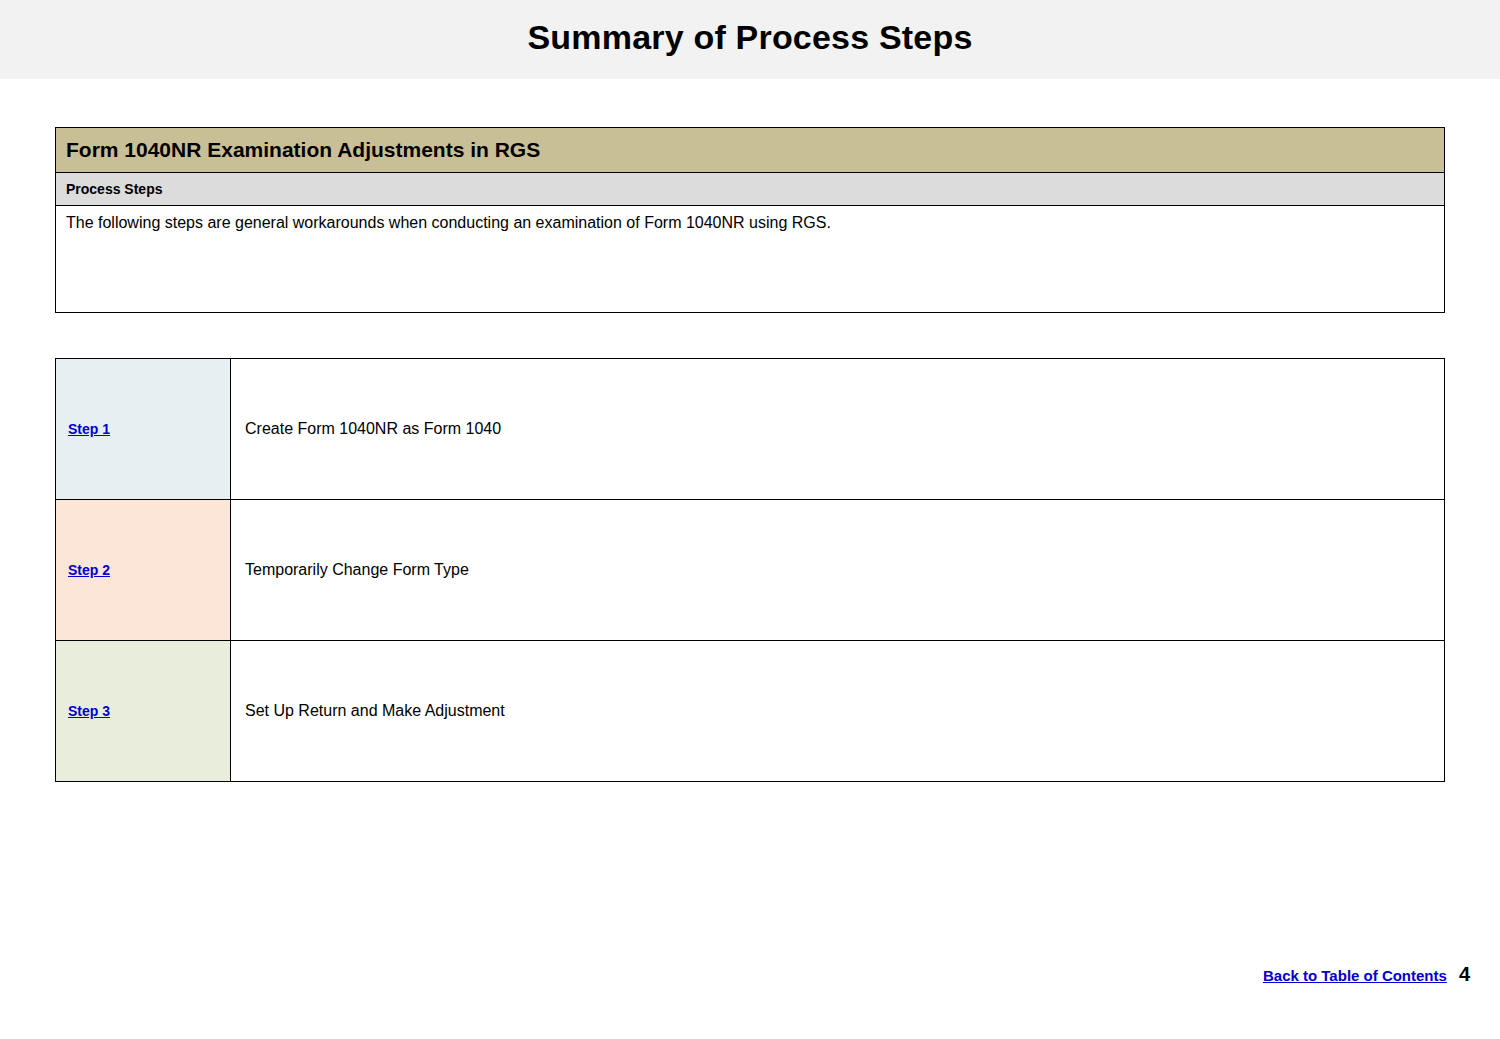Summary of Process Steps
| Form 1040NR Examination Adjustments in RGS |
| Process Steps |
| The following steps are general workarounds when conducting an examination of Form 1040NR using RGS. |
| Step 1 | Create Form 1040NR as Form 1040 |
| Step 2 | Temporarily Change Form Type |
| Step 3 | Set Up Return and Make Adjustment |
Back to Table of Contents 4